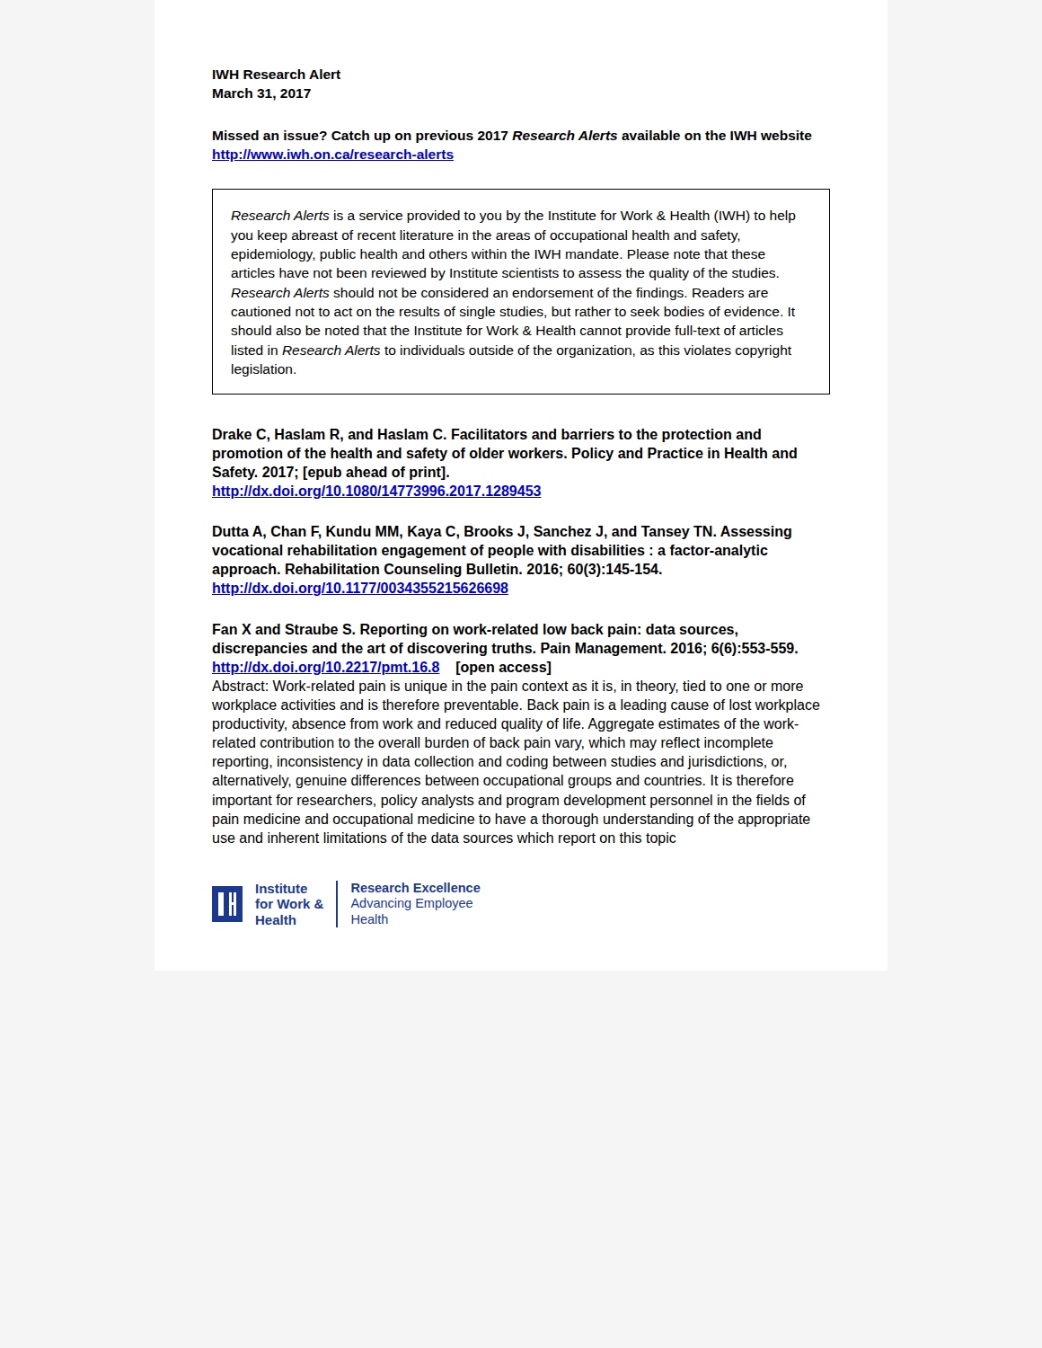IWH Research Alert
March 31, 2017
Missed an issue? Catch up on previous 2017 Research Alerts available on the IWH website http://www.iwh.on.ca/research-alerts
Research Alerts is a service provided to you by the Institute for Work & Health (IWH) to help you keep abreast of recent literature in the areas of occupational health and safety, epidemiology, public health and others within the IWH mandate. Please note that these articles have not been reviewed by Institute scientists to assess the quality of the studies. Research Alerts should not be considered an endorsement of the findings. Readers are cautioned not to act on the results of single studies, but rather to seek bodies of evidence. It should also be noted that the Institute for Work & Health cannot provide full-text of articles listed in Research Alerts to individuals outside of the organization, as this violates copyright legislation.
Drake C, Haslam R, and Haslam C. Facilitators and barriers to the protection and promotion of the health and safety of older workers. Policy and Practice in Health and Safety. 2017; [epub ahead of print].
http://dx.doi.org/10.1080/14773996.2017.1289453
Dutta A, Chan F, Kundu MM, Kaya C, Brooks J, Sanchez J, and Tansey TN. Assessing vocational rehabilitation engagement of people with disabilities : a factor-analytic approach. Rehabilitation Counseling Bulletin. 2016; 60(3):145-154.
http://dx.doi.org/10.1177/0034355215626698
Fan X and Straube S. Reporting on work-related low back pain: data sources, discrepancies and the art of discovering truths. Pain Management. 2016; 6(6):553-559.
http://dx.doi.org/10.2217/pmt.16.8 [open access]
Abstract: Work‑related pain is unique in the pain context as it is, in theory, tied to one or more workplace activities and is therefore preventable. Back pain is a leading cause of lost workplace productivity, absence from work and reduced quality of life. Aggregate estimates of the work-related contribution to the overall burden of back pain vary, which may reflect incomplete reporting, inconsistency in data collection and coding between studies and jurisdictions, or, alternatively, genuine differences between occupational groups and countries. It is therefore important for researchers, policy analysts and program development personnel in the fields of pain medicine and occupational medicine to have a thorough understanding of the appropriate use and inherent limitations of the data sources which report on this topic
Institute
for Work &
Health
Research Excellence
Advancing Employee
Health